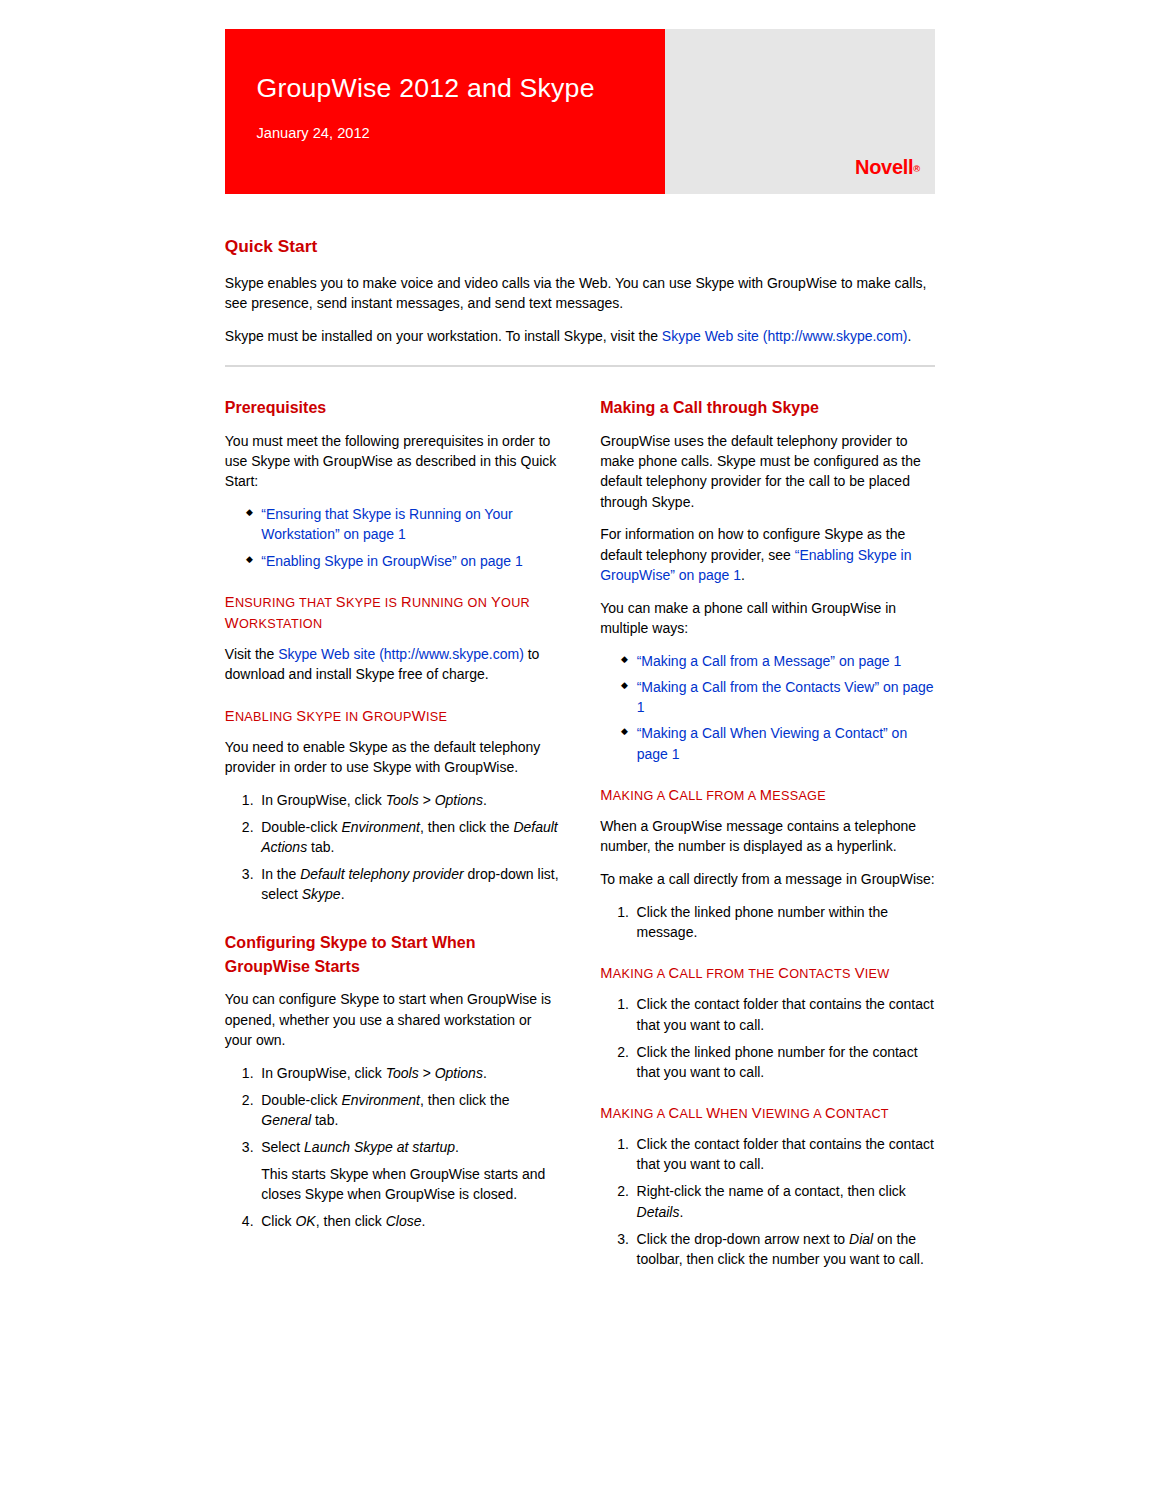GroupWise 2012 and Skype
January 24, 2012
Novell®
Quick Start
Skype enables you to make voice and video calls via the Web. You can use Skype with GroupWise to make calls, see presence, send instant messages, and send text messages.
Skype must be installed on your workstation. To install Skype, visit the Skype Web site (http://www.skype.com).
Prerequisites
You must meet the following prerequisites in order to use Skype with GroupWise as described in this Quick Start:
“Ensuring that Skype is Running on Your Workstation” on page 1
“Enabling Skype in GroupWise” on page 1
ENSURING THAT SKYPE IS RUNNING ON YOUR WORKSTATION
Visit the Skype Web site (http://www.skype.com) to download and install Skype free of charge.
ENABLING SKYPE IN GROUPWISE
You need to enable Skype as the default telephony provider in order to use Skype with GroupWise.
In GroupWise, click Tools > Options.
Double-click Environment, then click the Default Actions tab.
In the Default telephony provider drop-down list, select Skype.
Configuring Skype to Start When GroupWise Starts
You can configure Skype to start when GroupWise is opened, whether you use a shared workstation or your own.
In GroupWise, click Tools > Options.
Double-click Environment, then click the General tab.
Select Launch Skype at startup.
This starts Skype when GroupWise starts and closes Skype when GroupWise is closed.
Click OK, then click Close.
Making a Call through Skype
GroupWise uses the default telephony provider to make phone calls. Skype must be configured as the default telephony provider for the call to be placed through Skype.
For information on how to configure Skype as the default telephony provider, see “Enabling Skype in GroupWise” on page 1.
You can make a phone call within GroupWise in multiple ways:
“Making a Call from a Message” on page 1
“Making a Call from the Contacts View” on page 1
“Making a Call When Viewing a Contact” on page 1
MAKING A CALL FROM A MESSAGE
When a GroupWise message contains a telephone number, the number is displayed as a hyperlink.
To make a call directly from a message in GroupWise:
Click the linked phone number within the message.
MAKING A CALL FROM THE CONTACTS VIEW
Click the contact folder that contains the contact that you want to call.
Click the linked phone number for the contact that you want to call.
MAKING A CALL WHEN VIEWING A CONTACT
Click the contact folder that contains the contact that you want to call.
Right-click the name of a contact, then click Details.
Click the drop-down arrow next to Dial on the toolbar, then click the number you want to call.